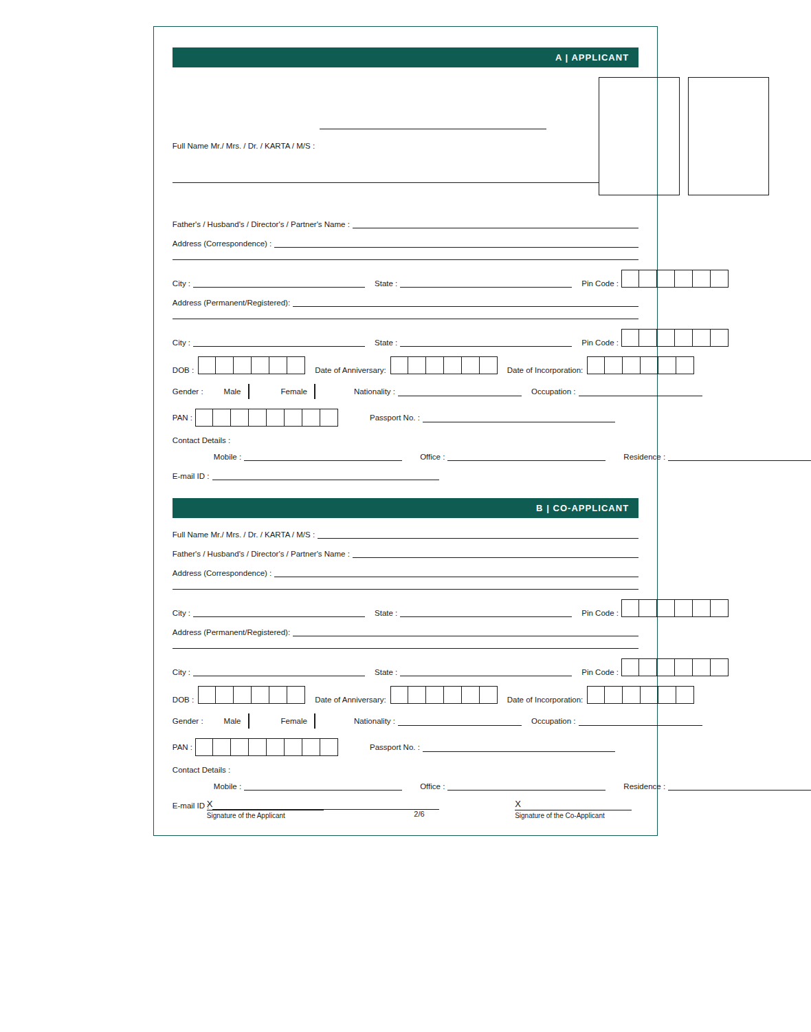A | APPLICANT
Full Name Mr./ Mrs. / Dr. / KARTA / M/S :
Father's / Husband's / Director's / Partner's Name :
Address (Correspondence) :
City : State : Pin Code :
Address (Permanent/Registered):
City : State : Pin Code :
DOB :
Date of Anniversary:
Date of Incorporation:
Gender : Male Female Nationality : Occupation :
PAN :
Passport No. :
Contact Details :
Mobile : Office : Residence :
E-mail ID :
B | CO-APPLICANT
Full Name Mr./ Mrs. / Dr. / KARTA / M/S :
Father's / Husband's / Director's / Partner's Name :
Address (Correspondence) :
City : State : Pin Code :
Address (Permanent/Registered):
City : State : Pin Code :
DOB :
Date of Anniversary:
Date of Incorporation:
Gender : Male Female Nationality : Occupation :
PAN :
Passport No. :
Contact Details :
Mobile : Office : Residence :
E-mail ID :
X
Signature of the Applicant
2/6
X
Signature of the Co-Applicant